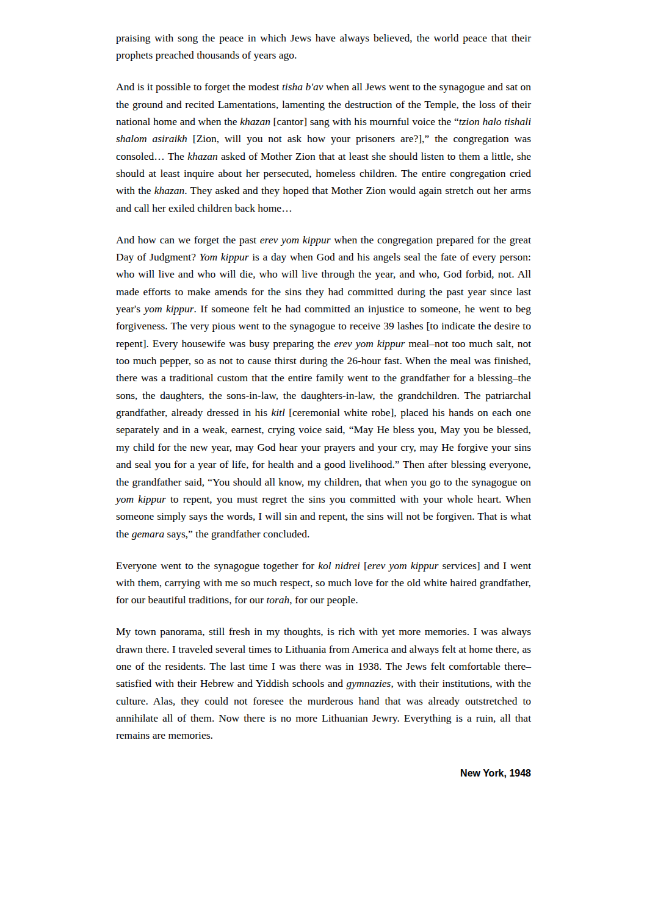praising with song the peace in which Jews have always believed, the world peace that their prophets preached thousands of years ago.
And is it possible to forget the modest tisha b'av when all Jews went to the synagogue and sat on the ground and recited Lamentations, lamenting the destruction of the Temple, the loss of their national home and when the khazan [cantor] sang with his mournful voice the “tzion halo tishali shalom asiraikh [Zion, will you not ask how your prisoners are?],” the congregation was consoled… The khazan asked of Mother Zion that at least she should listen to them a little, she should at least inquire about her persecuted, homeless children. The entire congregation cried with the khazan. They asked and they hoped that Mother Zion would again stretch out her arms and call her exiled children back home…
And how can we forget the past erev yom kippur when the congregation prepared for the great Day of Judgment? Yom kippur is a day when God and his angels seal the fate of every person: who will live and who will die, who will live through the year, and who, God forbid, not. All made efforts to make amends for the sins they had committed during the past year since last year's yom kippur. If someone felt he had committed an injustice to someone, he went to beg forgiveness. The very pious went to the synagogue to receive 39 lashes [to indicate the desire to repent]. Every housewife was busy preparing the erev yom kippur meal–not too much salt, not too much pepper, so as not to cause thirst during the 26-hour fast. When the meal was finished, there was a traditional custom that the entire family went to the grandfather for a blessing–the sons, the daughters, the sons-in-law, the daughters-in-law, the grandchildren. The patriarchal grandfather, already dressed in his kitl [ceremonial white robe], placed his hands on each one separately and in a weak, earnest, crying voice said, “May He bless you, May you be blessed, my child for the new year, may God hear your prayers and your cry, may He forgive your sins and seal you for a year of life, for health and a good livelihood.” Then after blessing everyone, the grandfather said, “You should all know, my children, that when you go to the synagogue on yom kippur to repent, you must regret the sins you committed with your whole heart. When someone simply says the words, I will sin and repent, the sins will not be forgiven. That is what the gemara says,” the grandfather concluded.
Everyone went to the synagogue together for kol nidrei [erev yom kippur services] and I went with them, carrying with me so much respect, so much love for the old white haired grandfather, for our beautiful traditions, for our torah, for our people.
My town panorama, still fresh in my thoughts, is rich with yet more memories. I was always drawn there. I traveled several times to Lithuania from America and always felt at home there, as one of the residents. The last time I was there was in 1938. The Jews felt comfortable there–satisfied with their Hebrew and Yiddish schools and gymnazies, with their institutions, with the culture. Alas, they could not foresee the murderous hand that was already outstretched to annihilate all of them. Now there is no more Lithuanian Jewry. Everything is a ruin, all that remains are memories.
New York, 1948